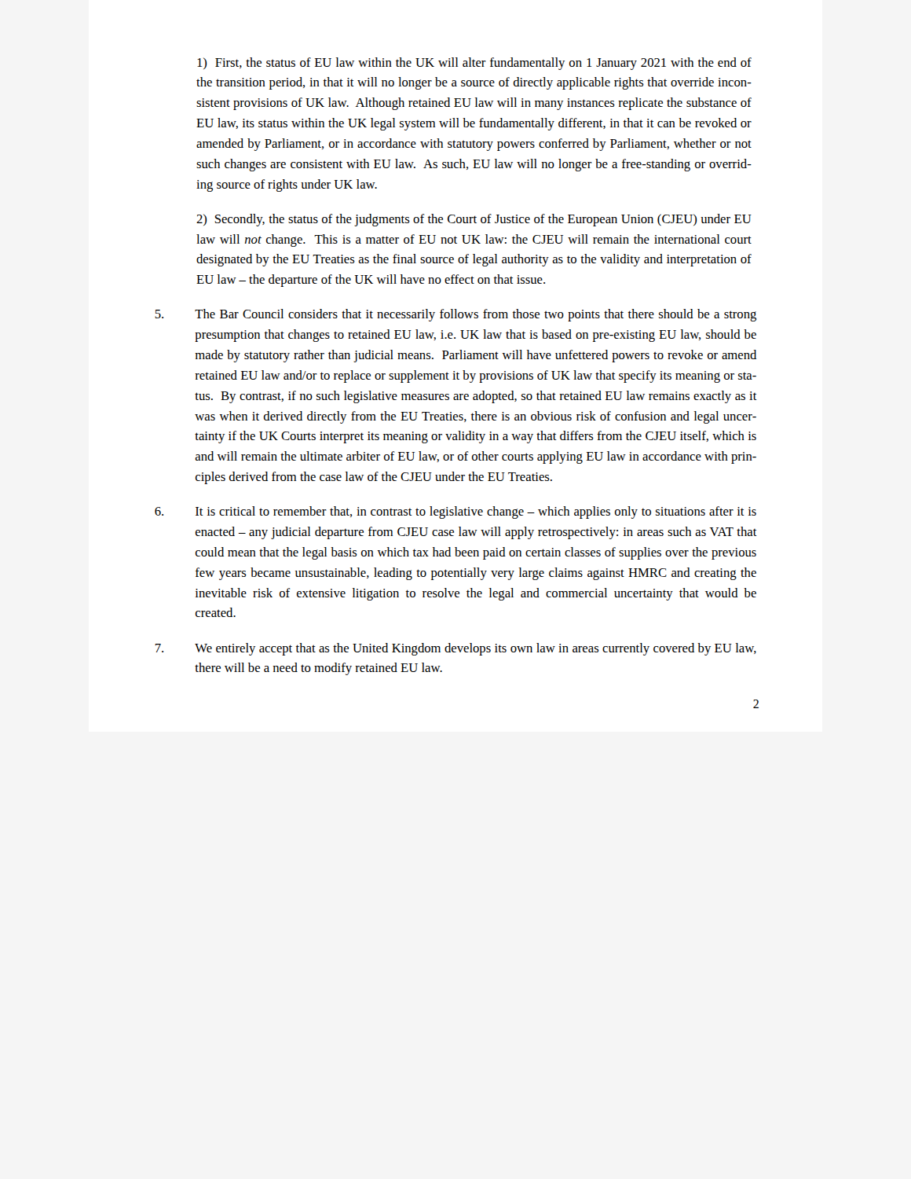1) First, the status of EU law within the UK will alter fundamentally on 1 January 2021 with the end of the transition period, in that it will no longer be a source of directly applicable rights that override inconsistent provisions of UK law. Although retained EU law will in many instances replicate the substance of EU law, its status within the UK legal system will be fundamentally different, in that it can be revoked or amended by Parliament, or in accordance with statutory powers conferred by Parliament, whether or not such changes are consistent with EU law. As such, EU law will no longer be a free-standing or overriding source of rights under UK law.
2) Secondly, the status of the judgments of the Court of Justice of the European Union (CJEU) under EU law will not change. This is a matter of EU not UK law: the CJEU will remain the international court designated by the EU Treaties as the final source of legal authority as to the validity and interpretation of EU law – the departure of the UK will have no effect on that issue.
5.
The Bar Council considers that it necessarily follows from those two points that there should be a strong presumption that changes to retained EU law, i.e. UK law that is based on pre-existing EU law, should be made by statutory rather than judicial means. Parliament will have unfettered powers to revoke or amend retained EU law and/or to replace or supplement it by provisions of UK law that specify its meaning or status. By contrast, if no such legislative measures are adopted, so that retained EU law remains exactly as it was when it derived directly from the EU Treaties, there is an obvious risk of confusion and legal uncertainty if the UK Courts interpret its meaning or validity in a way that differs from the CJEU itself, which is and will remain the ultimate arbiter of EU law, or of other courts applying EU law in accordance with principles derived from the case law of the CJEU under the EU Treaties.
6.
It is critical to remember that, in contrast to legislative change – which applies only to situations after it is enacted – any judicial departure from CJEU case law will apply retrospectively: in areas such as VAT that could mean that the legal basis on which tax had been paid on certain classes of supplies over the previous few years became unsustainable, leading to potentially very large claims against HMRC and creating the inevitable risk of extensive litigation to resolve the legal and commercial uncertainty that would be created.
7.
We entirely accept that as the United Kingdom develops its own law in areas currently covered by EU law, there will be a need to modify retained EU law.
2